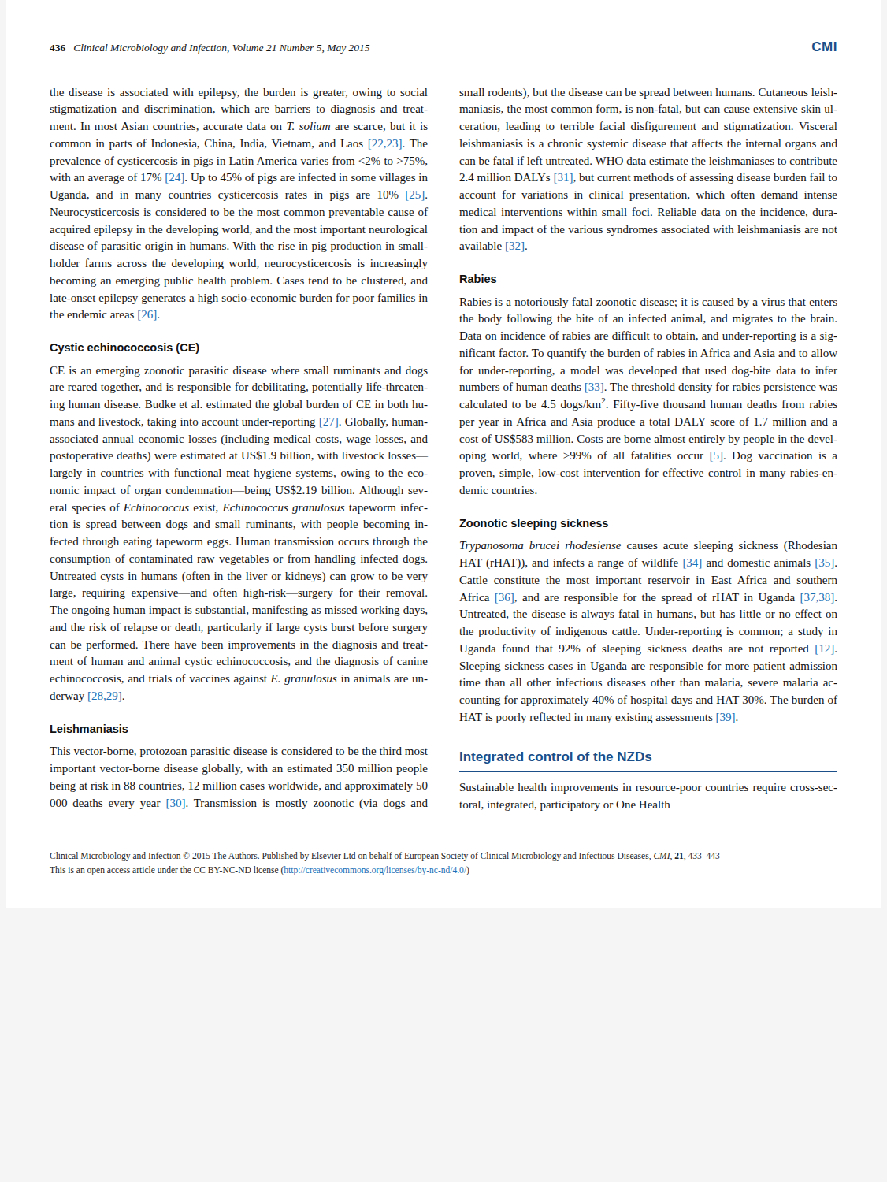436 Clinical Microbiology and Infection, Volume 21 Number 5, May 2015
CMI
the disease is associated with epilepsy, the burden is greater, owing to social stigmatization and discrimination, which are barriers to diagnosis and treatment. In most Asian countries, accurate data on T. solium are scarce, but it is common in parts of Indonesia, China, India, Vietnam, and Laos [22,23]. The prevalence of cysticercosis in pigs in Latin America varies from <2% to >75%, with an average of 17% [24]. Up to 45% of pigs are infected in some villages in Uganda, and in many countries cysticercosis rates in pigs are 10% [25]. Neurocysticercosis is considered to be the most common preventable cause of acquired epilepsy in the developing world, and the most important neurological disease of parasitic origin in humans. With the rise in pig production in smallholder farms across the developing world, neurocysticercosis is increasingly becoming an emerging public health problem. Cases tend to be clustered, and late-onset epilepsy generates a high socio-economic burden for poor families in the endemic areas [26].
Cystic echinococcosis (CE)
CE is an emerging zoonotic parasitic disease where small ruminants and dogs are reared together, and is responsible for debilitating, potentially life-threatening human disease. Budke et al. estimated the global burden of CE in both humans and livestock, taking into account under-reporting [27]. Globally, human-associated annual economic losses (including medical costs, wage losses, and postoperative deaths) were estimated at US$1.9 billion, with livestock losses—largely in countries with functional meat hygiene systems, owing to the economic impact of organ condemnation—being US$2.19 billion. Although several species of Echinococcus exist, Echinococcus granulosus tapeworm infection is spread between dogs and small ruminants, with people becoming infected through eating tapeworm eggs. Human transmission occurs through the consumption of contaminated raw vegetables or from handling infected dogs. Untreated cysts in humans (often in the liver or kidneys) can grow to be very large, requiring expensive—and often high-risk—surgery for their removal. The ongoing human impact is substantial, manifesting as missed working days, and the risk of relapse or death, particularly if large cysts burst before surgery can be performed. There have been improvements in the diagnosis and treatment of human and animal cystic echinococcosis, and the diagnosis of canine echinococcosis, and trials of vaccines against E. granulosus in animals are underway [28,29].
Leishmaniasis
This vector-borne, protozoan parasitic disease is considered to be the third most important vector-borne disease globally, with an estimated 350 million people being at risk in 88 countries, 12 million cases worldwide, and approximately 50 000 deaths every year [30]. Transmission is mostly zoonotic (via dogs and small rodents), but the disease can be spread between humans. Cutaneous leishmaniasis, the most common form, is non-fatal, but can cause extensive skin ulceration, leading to terrible facial disfigurement and stigmatization. Visceral leishmaniasis is a chronic systemic disease that affects the internal organs and can be fatal if left untreated. WHO data estimate the leishmaniases to contribute 2.4 million DALYs [31], but current methods of assessing disease burden fail to account for variations in clinical presentation, which often demand intense medical interventions within small foci. Reliable data on the incidence, duration and impact of the various syndromes associated with leishmaniasis are not available [32].
Rabies
Rabies is a notoriously fatal zoonotic disease; it is caused by a virus that enters the body following the bite of an infected animal, and migrates to the brain. Data on incidence of rabies are difficult to obtain, and under-reporting is a significant factor. To quantify the burden of rabies in Africa and Asia and to allow for under-reporting, a model was developed that used dog-bite data to infer numbers of human deaths [33]. The threshold density for rabies persistence was calculated to be 4.5 dogs/km2. Fifty-five thousand human deaths from rabies per year in Africa and Asia produce a total DALY score of 1.7 million and a cost of US$583 million. Costs are borne almost entirely by people in the developing world, where >99% of all fatalities occur [5]. Dog vaccination is a proven, simple, low-cost intervention for effective control in many rabies-endemic countries.
Zoonotic sleeping sickness
Trypanosoma brucei rhodesiense causes acute sleeping sickness (Rhodesian HAT (rHAT)), and infects a range of wildlife [34] and domestic animals [35]. Cattle constitute the most important reservoir in East Africa and southern Africa [36], and are responsible for the spread of rHAT in Uganda [37,38]. Untreated, the disease is always fatal in humans, but has little or no effect on the productivity of indigenous cattle. Under-reporting is common; a study in Uganda found that 92% of sleeping sickness deaths are not reported [12]. Sleeping sickness cases in Uganda are responsible for more patient admission time than all other infectious diseases other than malaria, severe malaria accounting for approximately 40% of hospital days and HAT 30%. The burden of HAT is poorly reflected in many existing assessments [39].
Integrated control of the NZDs
Sustainable health improvements in resource-poor countries require cross-sectoral, integrated, participatory or One Health
Clinical Microbiology and Infection © 2015 The Authors. Published by Elsevier Ltd on behalf of European Society of Clinical Microbiology and Infectious Diseases, CMI, 21, 433–443
This is an open access article under the CC BY-NC-ND license (http://creativecommons.org/licenses/by-nc-nd/4.0/)